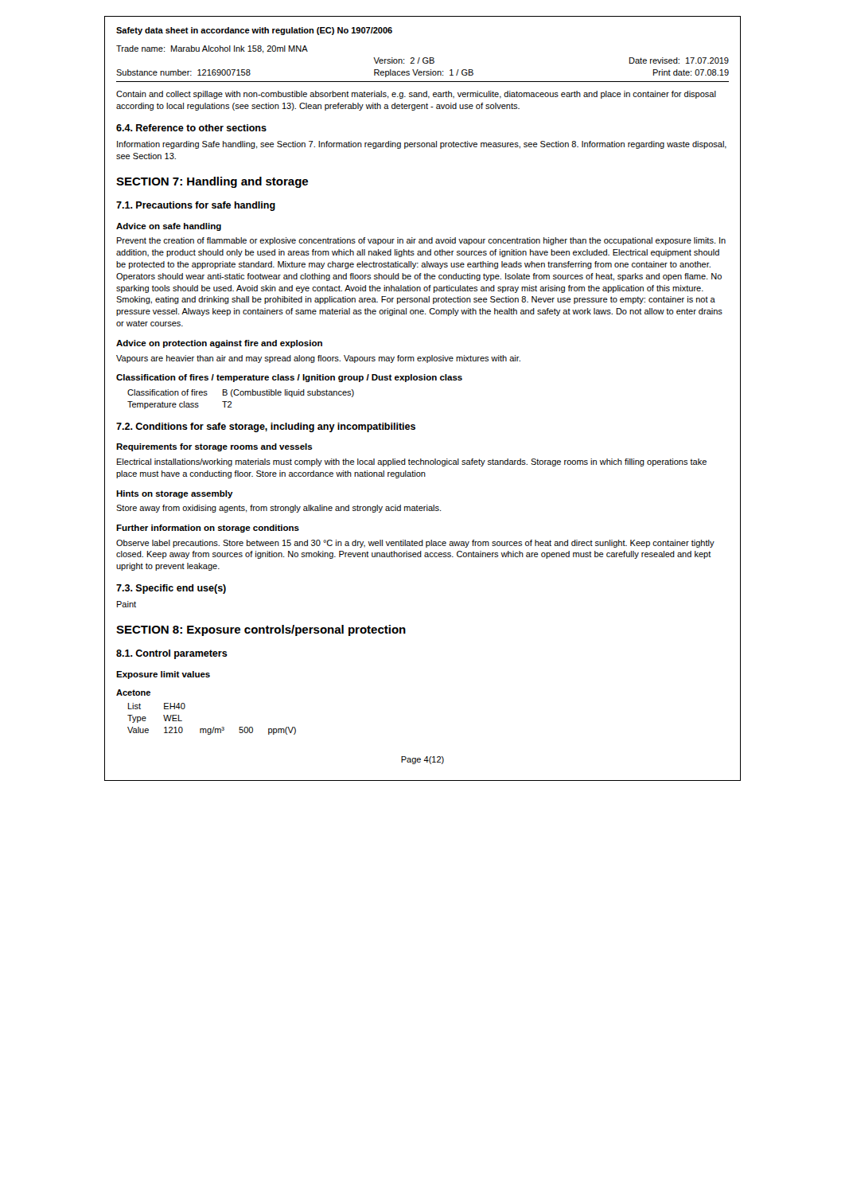Safety data sheet in accordance with regulation (EC) No 1907/2006
| Trade name: Marabu Alcohol Ink 158, 20ml MNA | | |
| | Version: 2 / GB | Date revised: 17.07.2019 |
| Substance number: 12169007158 | Replaces Version: 1 / GB | Print date: 07.08.19 |
Contain and collect spillage with non-combustible absorbent materials, e.g. sand, earth, vermiculite, diatomaceous earth and place in container for disposal according to local regulations (see section 13). Clean preferably with a detergent - avoid use of solvents.
6.4. Reference to other sections
Information regarding Safe handling, see Section 7. Information regarding personal protective measures, see Section 8. Information regarding waste disposal, see Section 13.
SECTION 7: Handling and storage
7.1. Precautions for safe handling
Advice on safe handling
Prevent the creation of flammable or explosive concentrations of vapour in air and avoid vapour concentration higher than the occupational exposure limits. In addition, the product should only be used in areas from which all naked lights and other sources of ignition have been excluded. Electrical equipment should be protected to the appropriate standard. Mixture may charge electrostatically: always use earthing leads when transferring from one container to another. Operators should wear anti-static footwear and clothing and floors should be of the conducting type. Isolate from sources of heat, sparks and open flame. No sparking tools should be used. Avoid skin and eye contact. Avoid the inhalation of particulates and spray mist arising from the application of this mixture. Smoking, eating and drinking shall be prohibited in application area. For personal protection see Section 8. Never use pressure to empty: container is not a pressure vessel. Always keep in containers of same material as the original one. Comply with the health and safety at work laws. Do not allow to enter drains or water courses.
Advice on protection against fire and explosion
Vapours are heavier than air and may spread along floors. Vapours may form explosive mixtures with air.
Classification of fires / temperature class / Ignition group / Dust explosion class
| Classification of fires | B (Combustible liquid substances) |
| Temperature class | T2 |
7.2. Conditions for safe storage, including any incompatibilities
Requirements for storage rooms and vessels
Electrical installations/working materials must comply with the local applied technological safety standards. Storage rooms in which filling operations take place must have a conducting floor. Store in accordance with national regulation
Hints on storage assembly
Store away from oxidising agents, from strongly alkaline and strongly acid materials.
Further information on storage conditions
Observe label precautions. Store between 15 and 30 °C in a dry, well ventilated place away from sources of heat and direct sunlight. Keep container tightly closed. Keep away from sources of ignition. No smoking. Prevent unauthorised access. Containers which are opened must be carefully resealed and kept upright to prevent leakage.
7.3. Specific end use(s)
Paint
SECTION 8: Exposure controls/personal protection
8.1. Control parameters
Exposure limit values
Acetone
| List | EH40 | | | |
| Type | WEL | | | |
| Value | 1210 | mg/m³ | 500 | ppm(V) |
Page 4(12)